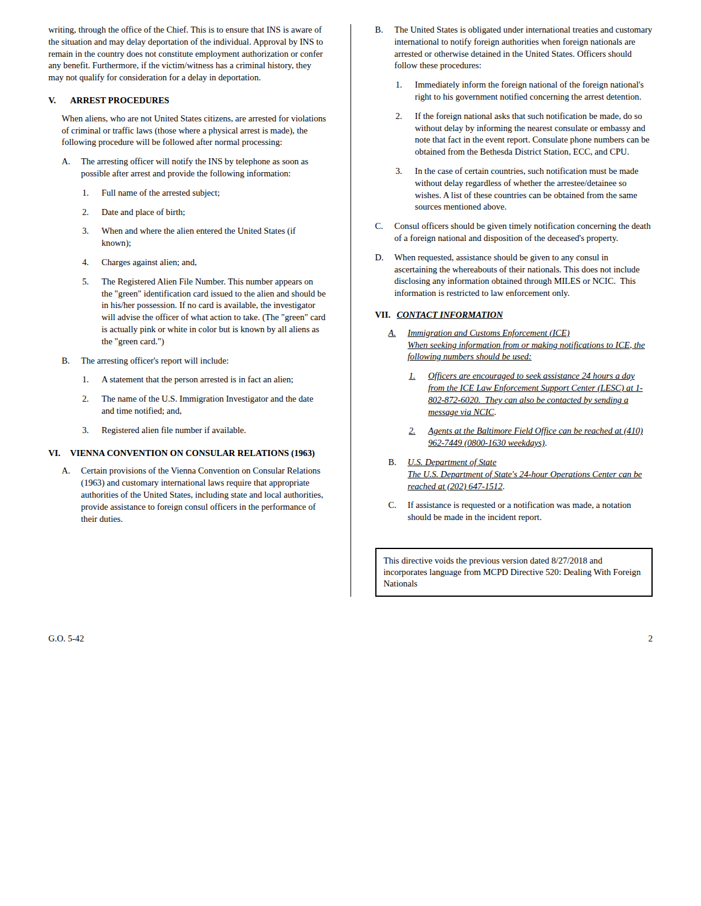writing, through the office of the Chief. This is to ensure that INS is aware of the situation and may delay deportation of the individual. Approval by INS to remain in the country does not constitute employment authorization or confer any benefit. Furthermore, if the victim/witness has a criminal history, they may not qualify for consideration for a delay in deportation.
V.
ARREST PROCEDURES
When aliens, who are not United States citizens, are arrested for violations of criminal or traffic laws (those where a physical arrest is made), the following procedure will be followed after normal processing:
A.
The arresting officer will notify the INS by telephone as soon as possible after arrest and provide the following information:
1.
Full name of the arrested subject;
2.
Date and place of birth;
3.
When and where the alien entered the United States (if known);
4.
Charges against alien; and,
5.
The Registered Alien File Number. This number appears on the "green" identification card issued to the alien and should be in his/her possession. If no card is available, the investigator will advise the officer of what action to take. (The "green" card is actually pink or white in color but is known by all aliens as the "green card.")
B.
The arresting officer's report will include:
1.
A statement that the person arrested is in fact an alien;
2.
The name of the U.S. Immigration Investigator and the date and time notified; and,
3.
Registered alien file number if available.
VI.
VIENNA CONVENTION ON CONSULAR RELATIONS (1963)
A.
Certain provisions of the Vienna Convention on Consular Relations (1963) and customary international laws require that appropriate authorities of the United States, including state and local authorities, provide assistance to foreign consul officers in the performance of their duties.
B.
The United States is obligated under international treaties and customary international to notify foreign authorities when foreign nationals are arrested or otherwise detained in the United States. Officers should follow these procedures:
1.
Immediately inform the foreign national of the foreign national's right to his government notified concerning the arrest detention.
2.
If the foreign national asks that such notification be made, do so without delay by informing the nearest consulate or embassy and note that fact in the event report. Consulate phone numbers can be obtained from the Bethesda District Station, ECC, and CPU.
3.
In the case of certain countries, such notification must be made without delay regardless of whether the arrestee/detainee so wishes. A list of these countries can be obtained from the same sources mentioned above.
C.
Consul officers should be given timely notification concerning the death of a foreign national and disposition of the deceased's property.
D.
When requested, assistance should be given to any consul in ascertaining the whereabouts of their nationals. This does not include disclosing any information obtained through MILES or NCIC. This information is restricted to law enforcement only.
VII.
CONTACT INFORMATION
A.
Immigration and Customs Enforcement (ICE)
When seeking information from or making notifications to ICE, the following numbers should be used:
1.
Officers are encouraged to seek assistance 24 hours a day from the ICE Law Enforcement Support Center (LESC) at 1-802-872-6020. They can also be contacted by sending a message via NCIC.
2.
Agents at the Baltimore Field Office can be reached at (410) 962-7449 (0800-1630 weekdays).
B.
U.S. Department of State
The U.S. Department of State's 24-hour Operations Center can be reached at (202) 647-1512.
C.
If assistance is requested or a notification was made, a notation should be made in the incident report.
This directive voids the previous version dated 8/27/2018 and incorporates language from MCPD Directive 520: Dealing With Foreign Nationals
G.O. 5-42
2